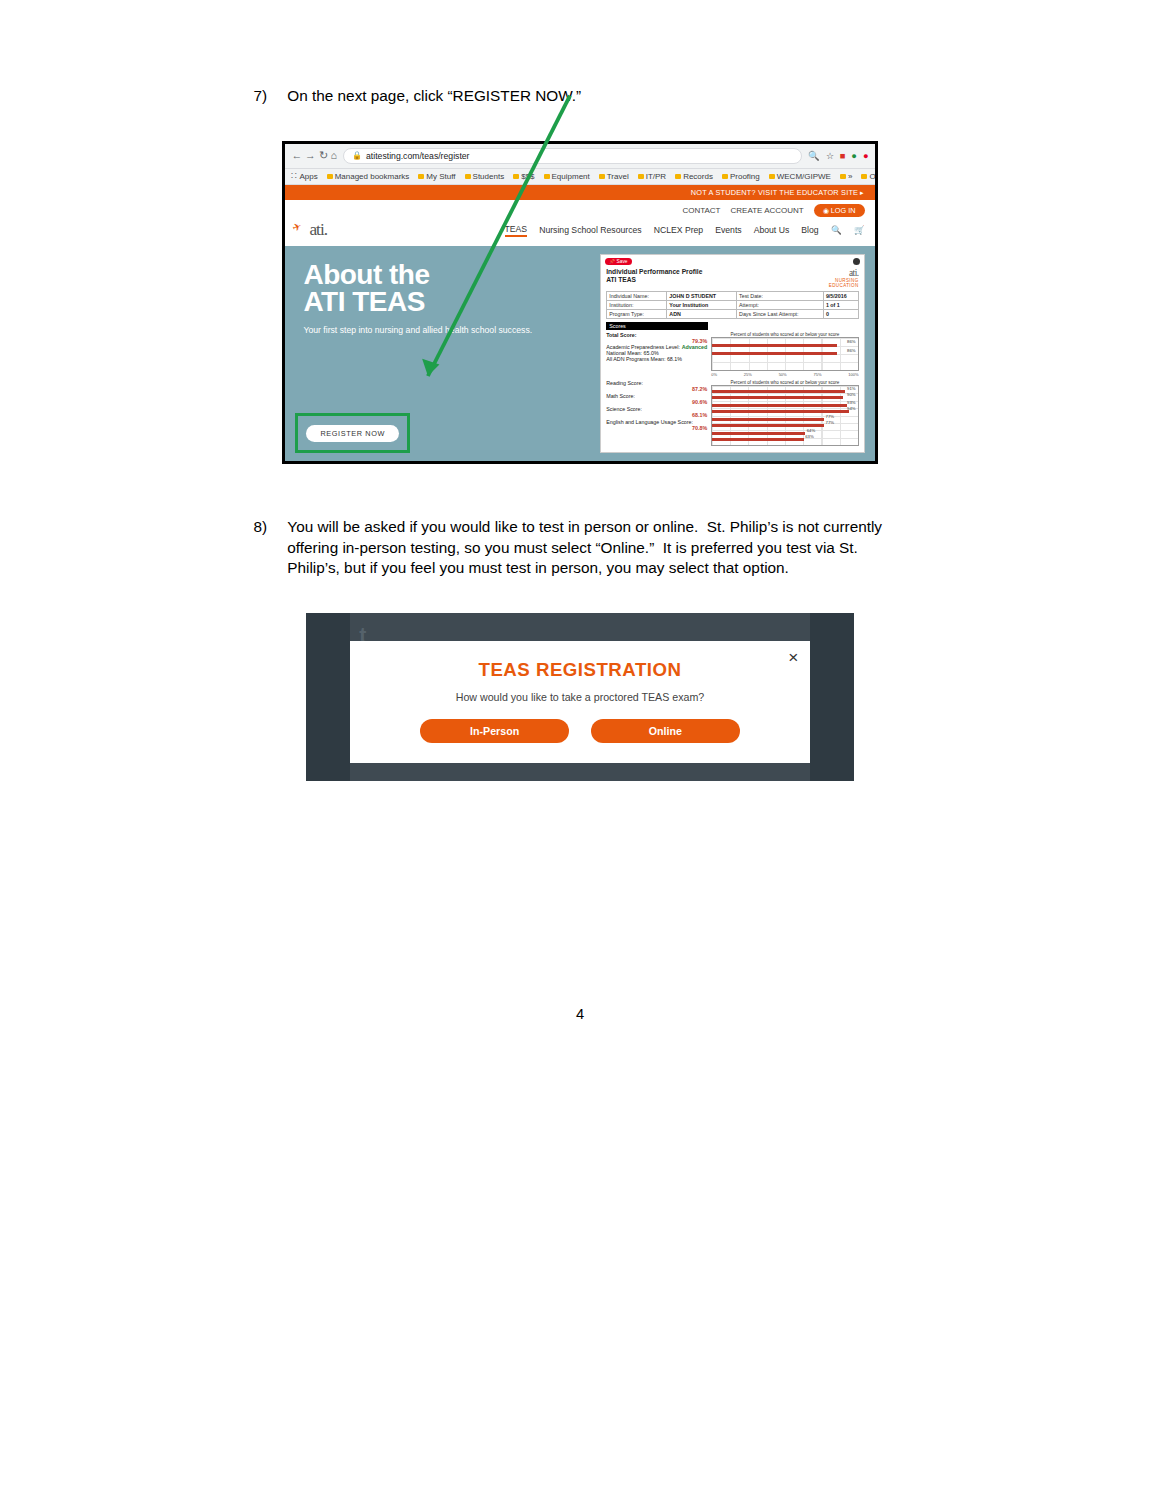7) On the next page, click “REGISTER NOW.”
← → ↻ ⌂ 🔒 atitesting.com/teas/register 🔍☆ ■ ● ●
Apps Managed bookmarks My Stuff Students $$$ Equipment Travel IT/PR Records Proofing WECM/GIPWE » Other bookmarks
NOT A STUDENT? VISIT THE EDUCATOR SITE ▸
CONTACT CREATE ACCOUNT ◉ LOG IN
ati. TEAS Nursing School Resources NCLEX Prep Events About Us Blog 🔍 🛒
About the
ATI TEAS
Your first step into nursing and allied health school success.
REGISTER NOW
📌 Save
Individual Performance Profile
ATI TEAS
ati.
NURSING
EDUCATION
| Individual Name: | JOHN D STUDENT | Test Date: | 9/5/2016 |
| Institution: | Your Institution | Attempt: | 1 of 1 |
| Program Type: | ADN | Days Since Last Attempt: | 0 |
Scores
Total Score:
79.3%
Academic Preparedness Level: Advanced
National Mean: 65.0%
All ADN Programs Mean: 68.1%
Percent of students who scored at or below your score
86%
86%
0% 25% 50% 75% 100%
Reading Score: 87.2%
Math Score: 90.6%
Science Score: 68.1%
English and Language Usage Score: 70.8%
Percent of students who scored at or below your score
91%
90%
93%
94%
77%
77%
64%
63%
8) You will be asked if you would like to test in person or online. St. Philip’s is not currently offering in-person testing, so you must select “Online.” It is preferred you test via St. Philip’s, but if you feel you must test in person, you may select that option.
t
×
TEAS REGISTRATION
How would you like to take a proctored TEAS exam?
In-Person Online
4